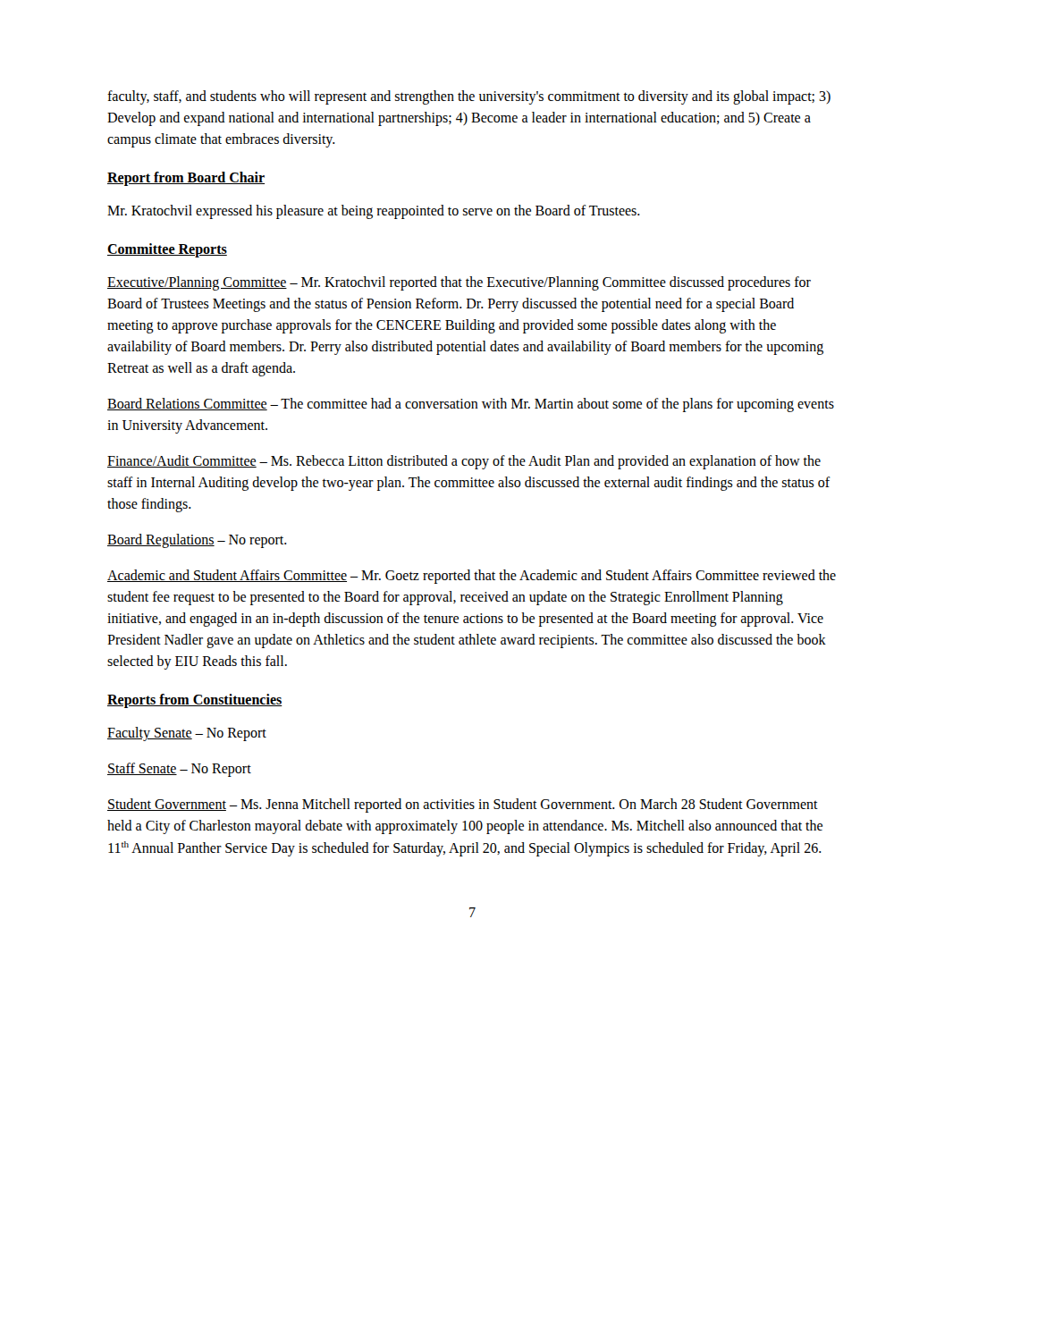faculty, staff, and students who will represent and strengthen the university's commitment to diversity and its global impact; 3) Develop and expand national and international partnerships; 4) Become a leader in international education; and 5) Create a campus climate that embraces diversity.
Report from Board Chair
Mr. Kratochvil expressed his pleasure at being reappointed to serve on the Board of Trustees.
Committee Reports
Executive/Planning Committee – Mr. Kratochvil reported that the Executive/Planning Committee discussed procedures for Board of Trustees Meetings and the status of Pension Reform. Dr. Perry discussed the potential need for a special Board meeting to approve purchase approvals for the CENCERE Building and provided some possible dates along with the availability of Board members. Dr. Perry also distributed potential dates and availability of Board members for the upcoming Retreat as well as a draft agenda.
Board Relations Committee – The committee had a conversation with Mr. Martin about some of the plans for upcoming events in University Advancement.
Finance/Audit Committee – Ms. Rebecca Litton distributed a copy of the Audit Plan and provided an explanation of how the staff in Internal Auditing develop the two-year plan. The committee also discussed the external audit findings and the status of those findings.
Board Regulations – No report.
Academic and Student Affairs Committee – Mr. Goetz reported that the Academic and Student Affairs Committee reviewed the student fee request to be presented to the Board for approval, received an update on the Strategic Enrollment Planning initiative, and engaged in an in-depth discussion of the tenure actions to be presented at the Board meeting for approval. Vice President Nadler gave an update on Athletics and the student athlete award recipients. The committee also discussed the book selected by EIU Reads this fall.
Reports from Constituencies
Faculty Senate – No Report
Staff Senate – No Report
Student Government – Ms. Jenna Mitchell reported on activities in Student Government. On March 28 Student Government held a City of Charleston mayoral debate with approximately 100 people in attendance. Ms. Mitchell also announced that the 11th Annual Panther Service Day is scheduled for Saturday, April 20, and Special Olympics is scheduled for Friday, April 26.
7